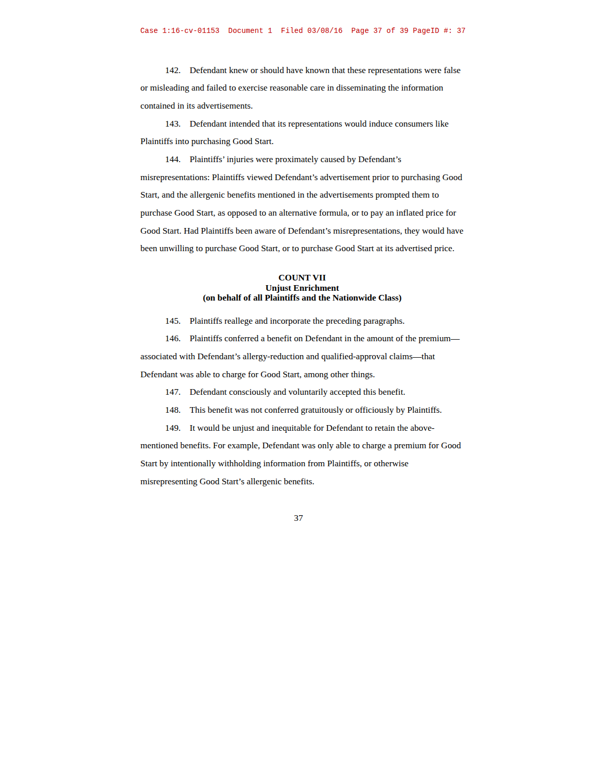Case 1:16-cv-01153 Document 1 Filed 03/08/16 Page 37 of 39 PageID #: 37
142. Defendant knew or should have known that these representations were false or misleading and failed to exercise reasonable care in disseminating the information contained in its advertisements.
143. Defendant intended that its representations would induce consumers like Plaintiffs into purchasing Good Start.
144. Plaintiffs’ injuries were proximately caused by Defendant’s misrepresentations: Plaintiffs viewed Defendant’s advertisement prior to purchasing Good Start, and the allergenic benefits mentioned in the advertisements prompted them to purchase Good Start, as opposed to an alternative formula, or to pay an inflated price for Good Start. Had Plaintiffs been aware of Defendant’s misrepresentations, they would have been unwilling to purchase Good Start, or to purchase Good Start at its advertised price.
COUNT VII Unjust Enrichment (on behalf of all Plaintiffs and the Nationwide Class)
145. Plaintiffs reallege and incorporate the preceding paragraphs.
146. Plaintiffs conferred a benefit on Defendant in the amount of the premium—associated with Defendant’s allergy-reduction and qualified-approval claims—that Defendant was able to charge for Good Start, among other things.
147. Defendant consciously and voluntarily accepted this benefit.
148. This benefit was not conferred gratuitously or officiously by Plaintiffs.
149. It would be unjust and inequitable for Defendant to retain the above-mentioned benefits. For example, Defendant was only able to charge a premium for Good Start by intentionally withholding information from Plaintiffs, or otherwise misrepresenting Good Start’s allergenic benefits.
37